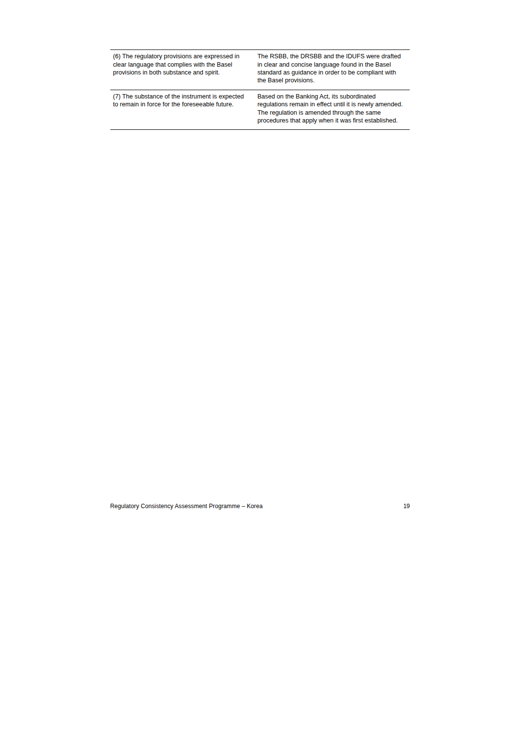| (6) The regulatory provisions are expressed in clear language that complies with the Basel provisions in both substance and spirit. | The RSBB, the DRSBB and the IDUFS were drafted in clear and concise language found in the Basel standard as guidance in order to be compliant with the Basel provisions. |
| (7) The substance of the instrument is expected to remain in force for the foreseeable future. | Based on the Banking Act, its subordinated regulations remain in effect until it is newly amended. The regulation is amended through the same procedures that apply when it was first established. |
Regulatory Consistency Assessment Programme – Korea
19